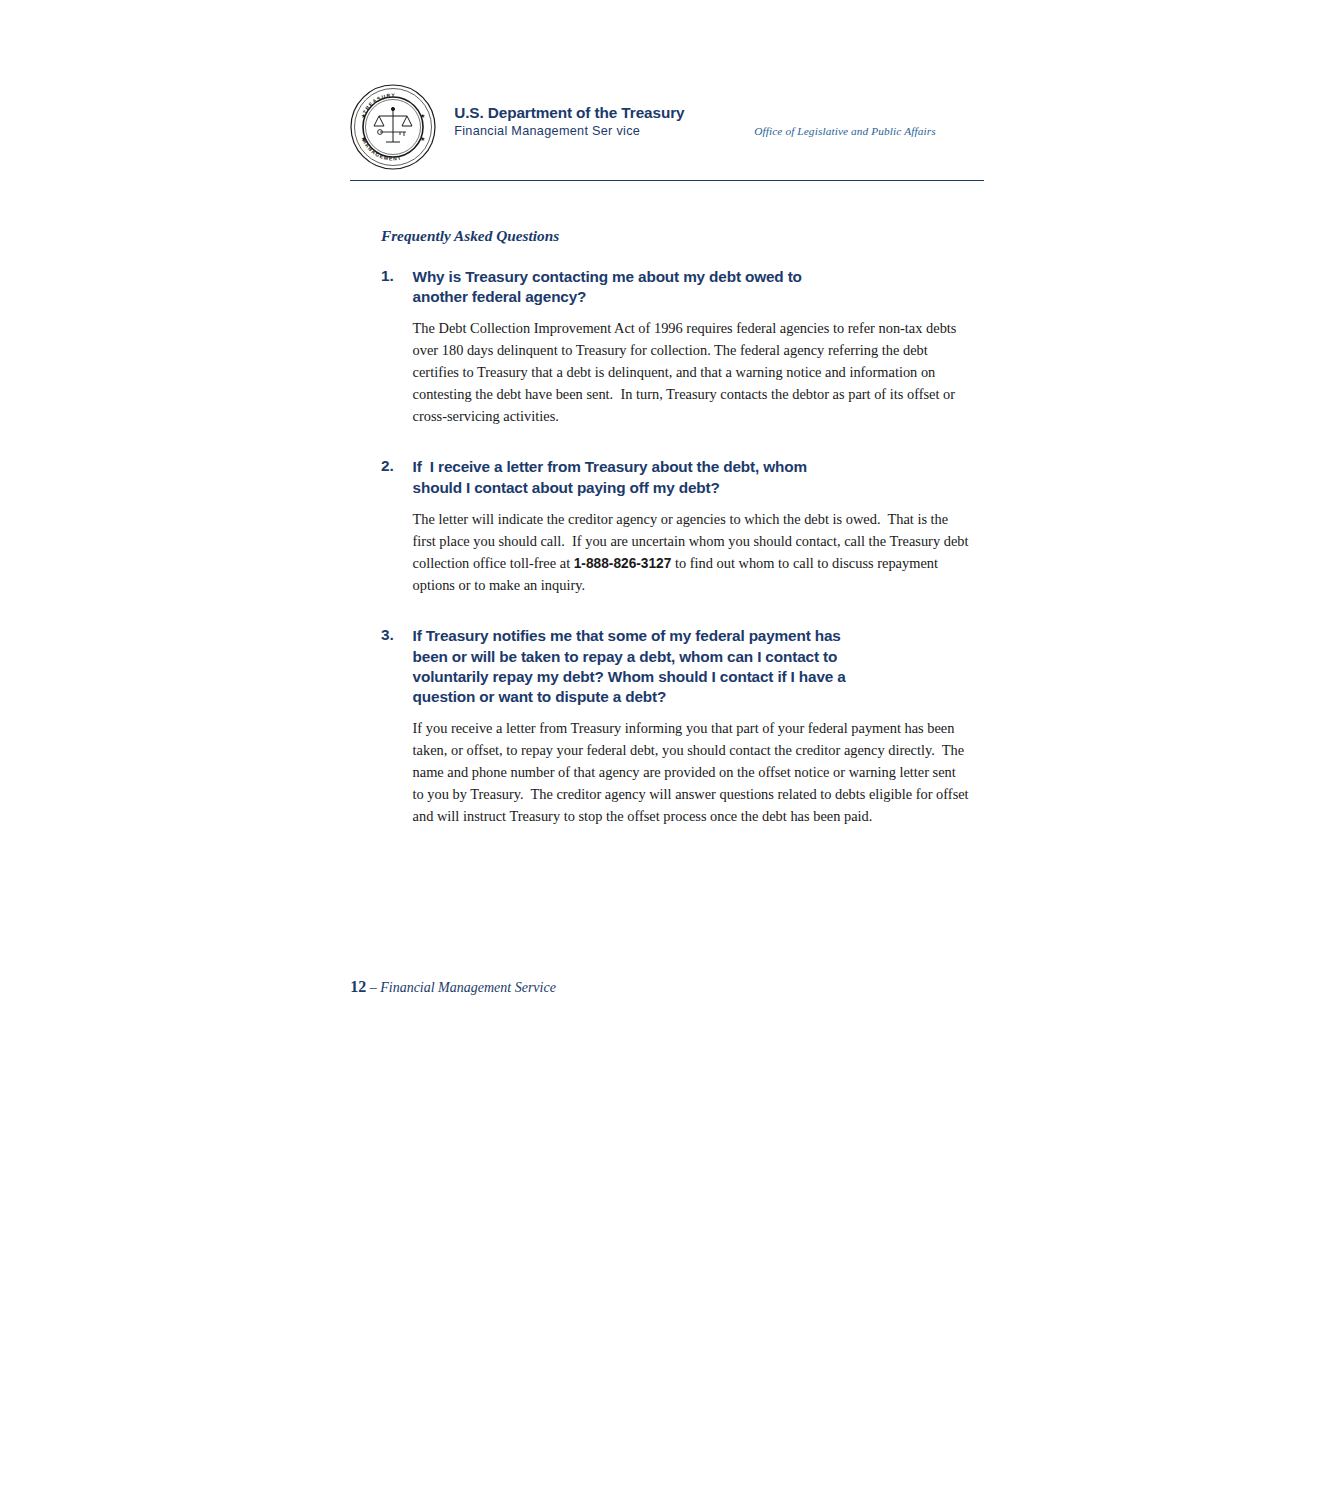TREASURY MANAGEMENT ★ ★ ★ ★
U.S. Department of the Treasury
Financial Management Ser vice Office of Legislative and Public Affairs
Frequently Asked Questions
1. Why is Treasury contacting me about my debt owed to
another federal agency?
The Debt Collection Improvement Act of 1996 requires federal agencies to refer non-tax debts over 180 days delinquent to Treasury for collection. The federal agency referring the debt certifies to Treasury that a debt is delinquent, and that a warning notice and information on contesting the debt have been sent. In turn, Treasury contacts the debtor as part of its offset or cross-servicing activities.
2. If I receive a letter from Treasury about the debt, whom
should I contact about paying off my debt?
The letter will indicate the creditor agency or agencies to which the debt is owed. That is the first place you should call. If you are uncertain whom you should contact, call the Treasury debt collection office toll-free at 1-888-826-3127 to find out whom to call to discuss repayment options or to make an inquiry.
3. If Treasury notifies me that some of my federal payment has
been or will be taken to repay a debt, whom can I contact to
voluntarily repay my debt? Whom should I contact if I have a
question or want to dispute a debt?
If you receive a letter from Treasury informing you that part of your federal payment has been taken, or offset, to repay your federal debt, you should contact the creditor agency directly. The name and phone number of that agency are provided on the offset notice or warning letter sent to you by Treasury. The creditor agency will answer questions related to debts eligible for offset and will instruct Treasury to stop the offset process once the debt has been paid.
12 – Financial Management Service